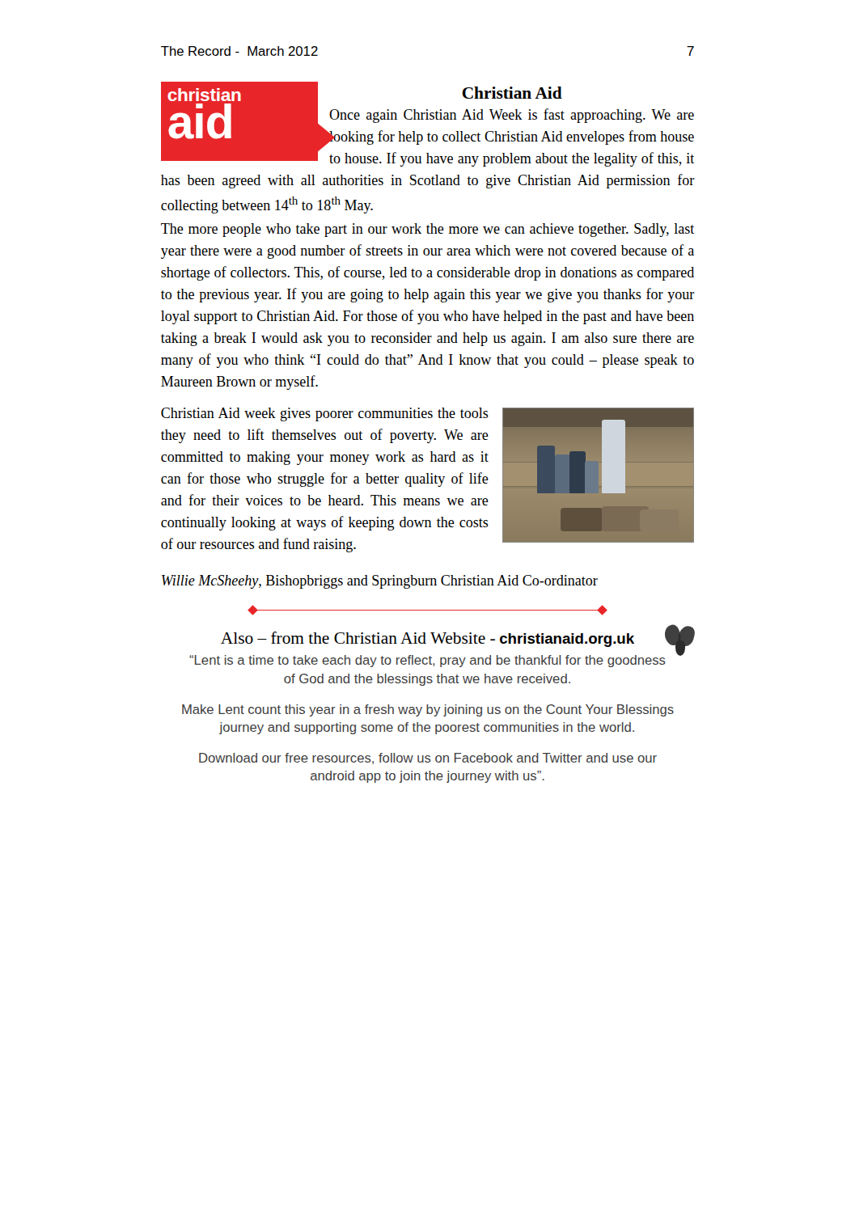The Record - March 2012
7
christian aid
Christian Aid
Once again Christian Aid Week is fast approaching. We are looking for help to collect Christian Aid envelopes from house to house. If you have any problem about the legality of this, it has been agreed with all authorities in Scotland to give Christian Aid permission for collecting between 14th to 18th May.
The more people who take part in our work the more we can achieve together. Sadly, last year there were a good number of streets in our area which were not covered because of a shortage of collectors. This, of course, led to a considerable drop in donations as compared to the previous year. If you are going to help again this year we give you thanks for your loyal support to Christian Aid. For those of you who have helped in the past and have been taking a break I would ask you to reconsider and help us again. I am also sure there are many of you who think “I could do that” And I know that you could – please speak to Maureen Brown or myself.
Christian Aid week gives poorer communities the tools they need to lift themselves out of poverty. We are committed to making your money work as hard as it can for those who struggle for a better quality of life and for their voices to be heard. This means we are continually looking at ways of keeping down the costs of our resources and fund raising.
Willie McSheehy, Bishopbriggs and Springburn Christian Aid Co-ordinator
Also – from the Christian Aid Website - christianaid.org.uk
“Lent is a time to take each day to reflect, pray and be thankful for the goodness of God and the blessings that we have received.
Make Lent count this year in a fresh way by joining us on the Count Your Blessings journey and supporting some of the poorest communities in the world.
Download our free resources, follow us on Facebook and Twitter and use our android app to join the journey with us”.